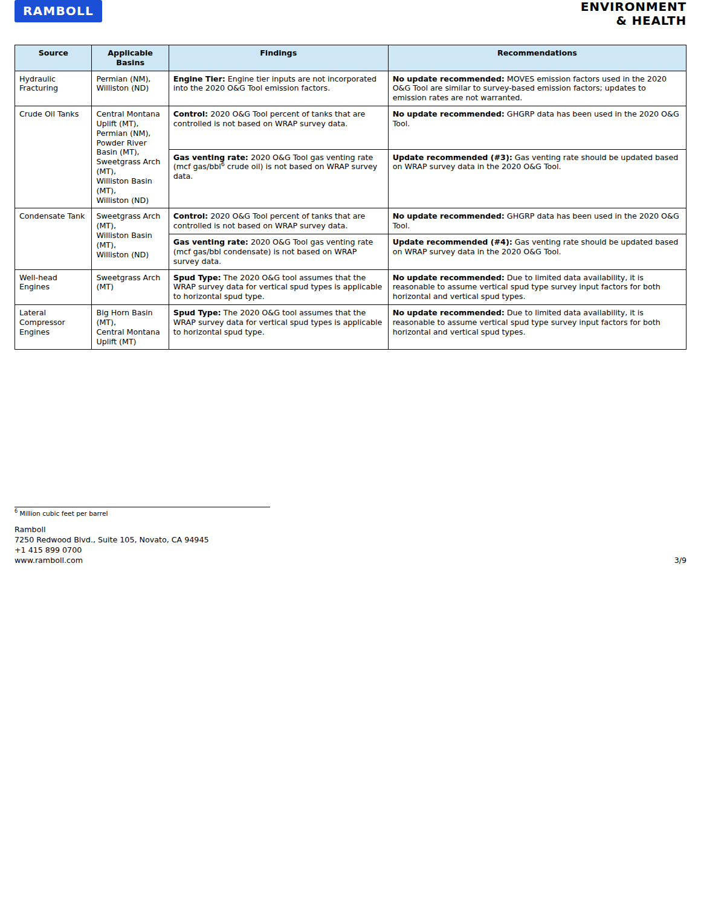RAMBOLL
ENVIRONMENT
& HEALTH
Findings and recommendations by emission source and basin
| Source | Applicable Basins | Findings | Recommendations |
| --- | --- | --- | --- |
| Hydraulic Fracturing | Permian (NM), Williston (ND) | Engine Tier: Engine tier inputs are not incorporated into the 2020 O&G Tool emission factors. | No update recommended: MOVES emission factors used in the 2020 O&G Tool are similar to survey-based emission factors; updates to emission rates are not warranted. |
| Crude Oil Tanks | Central Montana Uplift (MT), Permian (NM), Powder River Basin (MT), Sweetgrass Arch (MT), Williston Basin (MT), Williston (ND) | Control: 2020 O&G Tool percent of tanks that are controlled is not based on WRAP survey data. | No update recommended: GHGRP data has been used in the 2020 O&G Tool. |
| Gas venting rate: 2020 O&G Tool gas venting rate (mcf gas/bbl 6 crude oil) is not based on WRAP survey data. | Update recommended (#3): Gas venting rate should be updated based on WRAP survey data in the 2020 O&G Tool. |
| Condensate Tank | Sweetgrass Arch (MT), Williston Basin (MT), Williston (ND) | Control: 2020 O&G Tool percent of tanks that are controlled is not based on WRAP survey data. | No update recommended: GHGRP data has been used in the 2020 O&G Tool. |
| Gas venting rate: 2020 O&G Tool gas venting rate (mcf gas/bbl condensate) is not based on WRAP survey data. | Update recommended (#4): Gas venting rate should be updated based on WRAP survey data in the 2020 O&G Tool. |
| Well-head Engines | Sweetgrass Arch (MT) | Spud Type: The 2020 O&G tool assumes that the WRAP survey data for vertical spud types is applicable to horizontal spud type. | No update recommended: Due to limited data availability, it is reasonable to assume vertical spud type survey input factors for both horizontal and vertical spud types. |
| Lateral Compressor Engines | Big Horn Basin (MT), Central Montana Uplift (MT) | Spud Type: The 2020 O&G tool assumes that the WRAP survey data for vertical spud types is applicable to horizontal spud type. | No update recommended: Due to limited data availability, it is reasonable to assume vertical spud type survey input factors for both horizontal and vertical spud types. |
6 Million cubic feet per barrel
Ramboll
7250 Redwood Blvd., Suite 105, Novato, CA 94945
+1 415 899 0700
www.ramboll.com
3/9